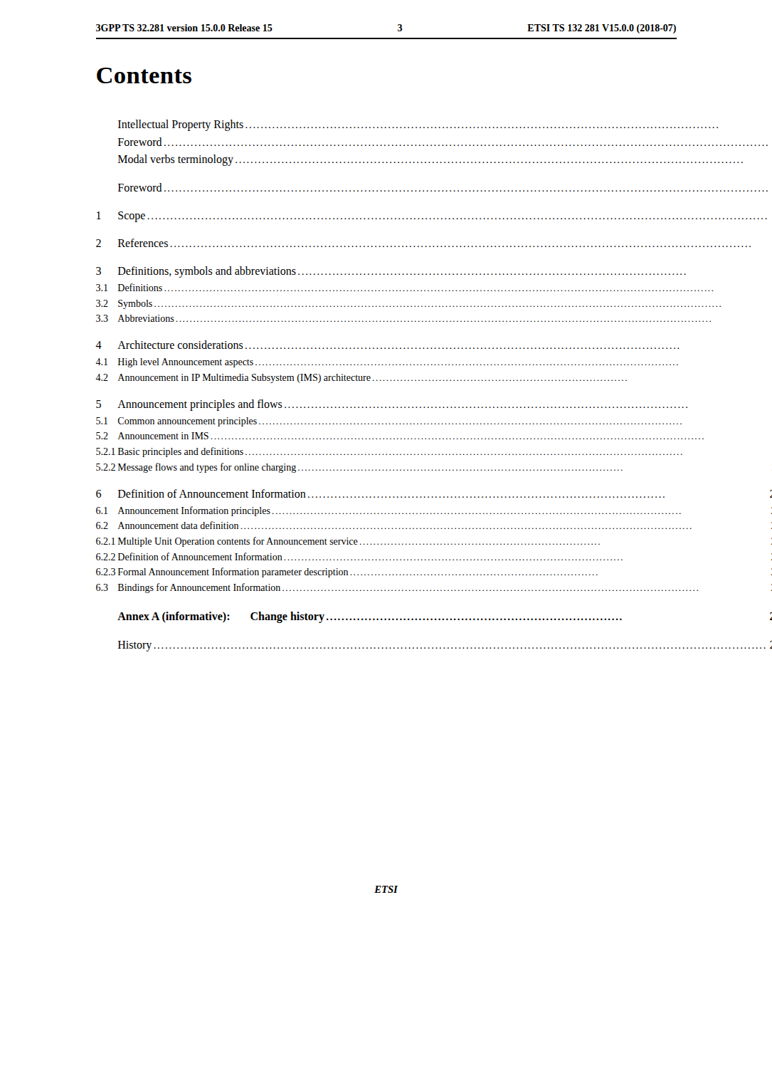3GPP TS 32.281 version 15.0.0 Release 15 3 ETSI TS 132 281 V15.0.0 (2018-07)
Contents
| | Intellectual Property Rights ........................................................................................................................... | 2 |
| | Foreword ............................................................................................................................................................. | 2 |
| | Modal verbs terminology .................................................................................................................................... | 2 |
| | Foreword ............................................................................................................................................................. | 4 |
| 1 | Scope ................................................................................................................................................................. | 5 |
| 2 | References ....................................................................................................................................................... | 6 |
| 3 | Definitions, symbols and abbreviations ..................................................................................................... | 7 |
| 3.1 | Definitions ............................................................................................................................................................. | 7 |
| 3.2 | Symbols .................................................................................................................................................................. | 7 |
| 3.3 | Abbreviations ......................................................................................................................................................... | 7 |
| 4 | Architecture considerations ................................................................................................................. | 8 |
| 4.1 | High level Announcement aspects ......................................................................................................................... | 8 |
| 4.2 | Announcement in IP Multimedia Subsystem (IMS) architecture ......................................................................... | 8 |
| 5 | Announcement principles and flows ......................................................................................................... | 9 |
| 5.1 | Common announcement principles ......................................................................................................................... | 9 |
| 5.2 | Announcement in IMS ............................................................................................................................................. | 9 |
| 5.2.1 | Basic principles and definitions ............................................................................................................................. | 9 |
| 5.2.2 | Message flows and types for online charging ............................................................................................. | 10 |
| 6 | Definition of Announcement Information ............................................................................................. | 22 |
| 6.1 | Announcement Information principles ..................................................................................................................... | 22 |
| 6.2 | Announcement data definition ................................................................................................................................. | 23 |
| 6.2.1 | Multiple Unit Operation contents for Announcement service ..................................................................... | 23 |
| 6.2.2 | Definition of Announcement Information ................................................................................................. | 23 |
| 6.2.3 | Formal Announcement Information parameter description ....................................................................... | 23 |
| 6.3 | Bindings for Announcement Information ....................................................................................................................... | 23 |
| | Annex A (informative): Change history ............................................................................. | 25 |
| | History ............................................................................................................................................................... | 26 |
ETSI